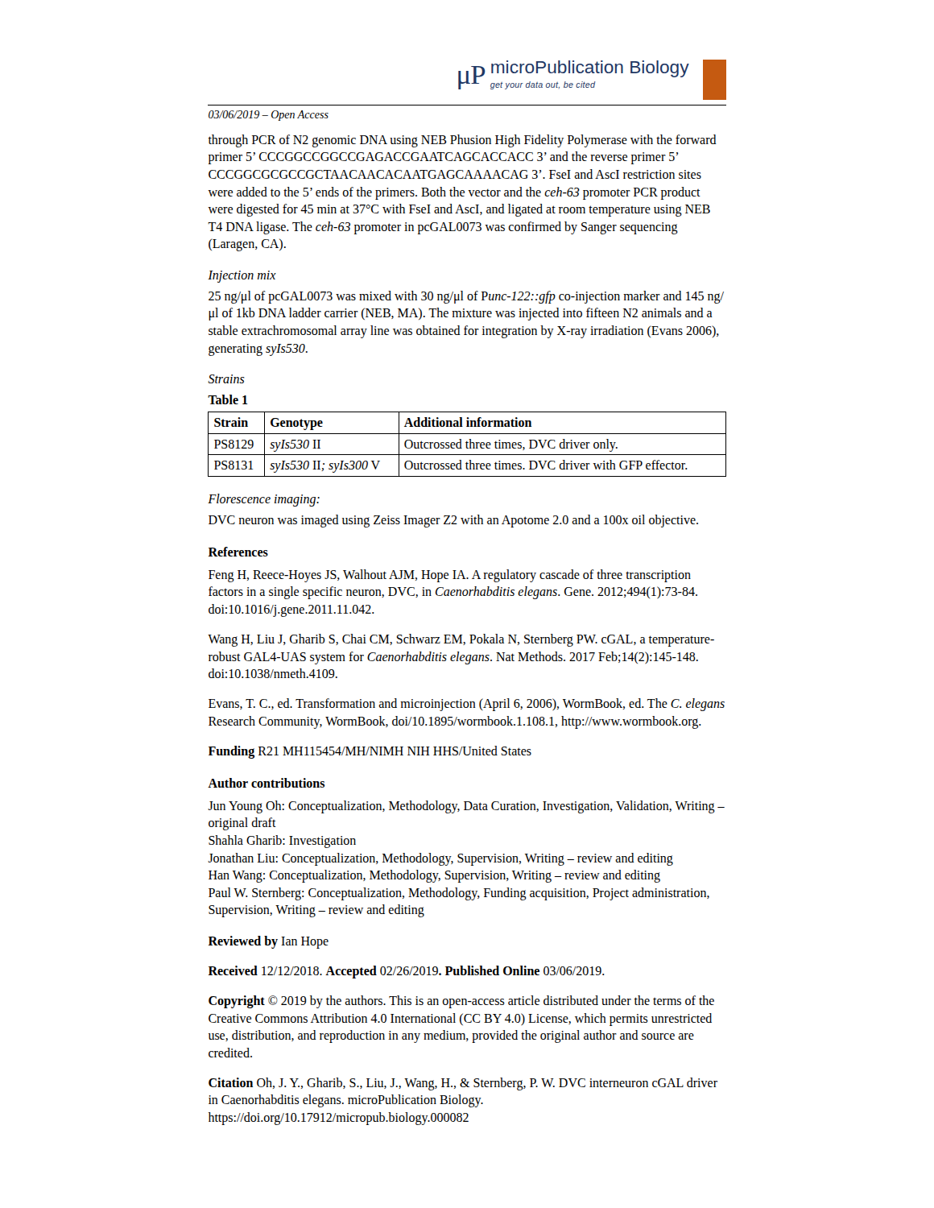μP microPublication Biology
get your data out, be cited
03/06/2019 – Open Access
through PCR of N2 genomic DNA using NEB Phusion High Fidelity Polymerase with the forward primer 5’ CCCGGCCGGCCGAGACCGAATCAGCACCACC 3’ and the reverse primer 5’ CCCGGCGCGCCGCTAACAACACAATGAGCAAAACAG 3’. FseI and AscI restriction sites were added to the 5’ ends of the primers. Both the vector and the ceh-63 promoter PCR product were digested for 45 min at 37°C with FseI and AscI, and ligated at room temperature using NEB T4 DNA ligase. The ceh-63 promoter in pcGAL0073 was confirmed by Sanger sequencing (Laragen, CA).
Injection mix
25 ng/μl of pcGAL0073 was mixed with 30 ng/μl of Punc-122::gfp co-injection marker and 145 ng/μl of 1kb DNA ladder carrier (NEB, MA). The mixture was injected into fifteen N2 animals and a stable extrachromosomal array line was obtained for integration by X-ray irradiation (Evans 2006), generating syIs530.
Strains
Table 1
| Strain | Genotype | Additional information |
| --- | --- | --- |
| PS8129 | syIs530 II | Outcrossed three times, DVC driver only. |
| PS8131 | syIs530 II ; syIs300 V | Outcrossed three times. DVC driver with GFP effector. |
Florescence imaging:
DVC neuron was imaged using Zeiss Imager Z2 with an Apotome 2.0 and a 100x oil objective.
References
Feng H, Reece-Hoyes JS, Walhout AJM, Hope IA. A regulatory cascade of three transcription factors in a single specific neuron, DVC, in Caenorhabditis elegans. Gene. 2012;494(1):73-84. doi:10.1016/j.gene.2011.11.042.
Wang H, Liu J, Gharib S, Chai CM, Schwarz EM, Pokala N, Sternberg PW. cGAL, a temperature-robust GAL4-UAS system for Caenorhabditis elegans. Nat Methods. 2017 Feb;14(2):145-148. doi:10.1038/nmeth.4109.
Evans, T. C., ed. Transformation and microinjection (April 6, 2006), WormBook, ed. The C. elegans Research Community, WormBook, doi/10.1895/wormbook.1.108.1, http://www.wormbook.org.
Funding R21 MH115454/MH/NIMH NIH HHS/United States
Author contributions
Jun Young Oh: Conceptualization, Methodology, Data Curation, Investigation, Validation, Writing – original draft
Shahla Gharib: Investigation
Jonathan Liu: Conceptualization, Methodology, Supervision, Writing – review and editing
Han Wang: Conceptualization, Methodology, Supervision, Writing – review and editing
Paul W. Sternberg: Conceptualization, Methodology, Funding acquisition, Project administration, Supervision, Writing – review and editing
Reviewed by Ian Hope
Received 12/12/2018. Accepted 02/26/2019. Published Online 03/06/2019.
Copyright © 2019 by the authors. This is an open-access article distributed under the terms of the Creative Commons Attribution 4.0 International (CC BY 4.0) License, which permits unrestricted use, distribution, and reproduction in any medium, provided the original author and source are credited.
Citation Oh, J. Y., Gharib, S., Liu, J., Wang, H., & Sternberg, P. W. DVC interneuron cGAL driver in Caenorhabditis elegans. microPublication Biology. https://doi.org/10.17912/micropub.biology.000082